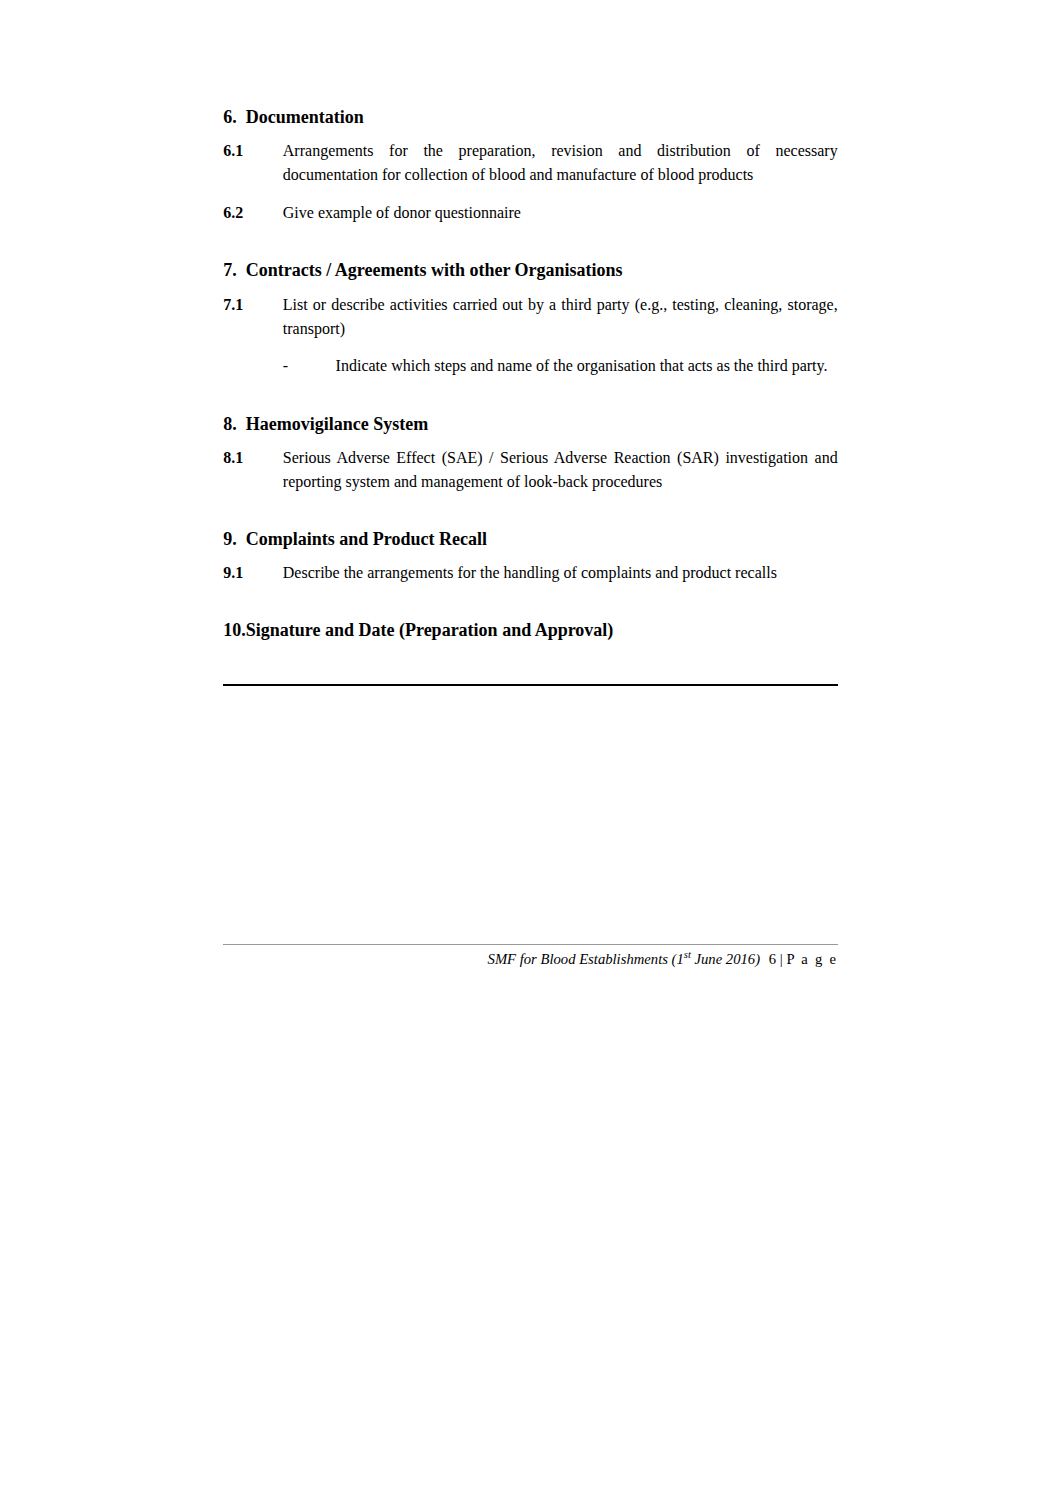6. Documentation
6.1
Arrangements for the preparation, revision and distribution of necessary documentation for collection of blood and manufacture of blood products
6.2
Give example of donor questionnaire
7. Contracts / Agreements with other Organisations
7.1
List or describe activities carried out by a third party (e.g., testing, cleaning, storage, transport)
-
Indicate which steps and name of the organisation that acts as the third party.
8. Haemovigilance System
8.1
Serious Adverse Effect (SAE) / Serious Adverse Reaction (SAR) investigation and reporting system and management of look-back procedures
9. Complaints and Product Recall
9.1
Describe the arrangements for the handling of complaints and product recalls
10.Signature and Date (Preparation and Approval)
SMF for Blood Establishments (1st June 2016)6 | P a g e